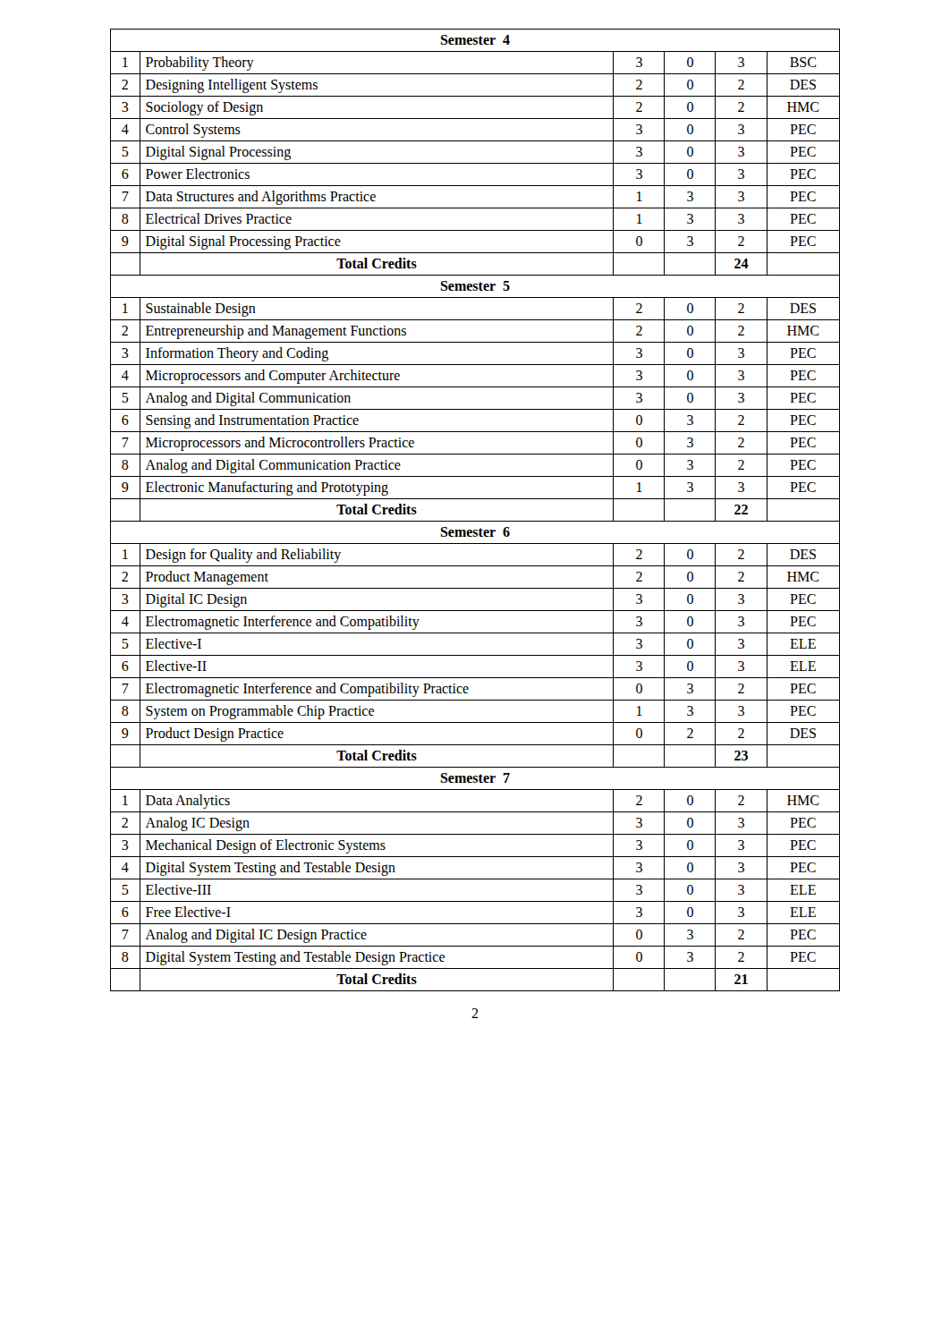| Semester 4 |
| 1 | Probability Theory | 3 | 0 | 3 | BSC |
| 2 | Designing Intelligent Systems | 2 | 0 | 2 | DES |
| 3 | Sociology of Design | 2 | 0 | 2 | HMC |
| 4 | Control Systems | 3 | 0 | 3 | PEC |
| 5 | Digital Signal Processing | 3 | 0 | 3 | PEC |
| 6 | Power Electronics | 3 | 0 | 3 | PEC |
| 7 | Data Structures and Algorithms Practice | 1 | 3 | 3 | PEC |
| 8 | Electrical Drives Practice | 1 | 3 | 3 | PEC |
| 9 | Digital Signal Processing Practice | 0 | 3 | 2 | PEC |
| | Total Credits | | | 24 | |
| Semester 5 |
| 1 | Sustainable Design | 2 | 0 | 2 | DES |
| 2 | Entrepreneurship and Management Functions | 2 | 0 | 2 | HMC |
| 3 | Information Theory and Coding | 3 | 0 | 3 | PEC |
| 4 | Microprocessors and Computer Architecture | 3 | 0 | 3 | PEC |
| 5 | Analog and Digital Communication | 3 | 0 | 3 | PEC |
| 6 | Sensing and Instrumentation Practice | 0 | 3 | 2 | PEC |
| 7 | Microprocessors and Microcontrollers Practice | 0 | 3 | 2 | PEC |
| 8 | Analog and Digital Communication Practice | 0 | 3 | 2 | PEC |
| 9 | Electronic Manufacturing and Prototyping | 1 | 3 | 3 | PEC |
| | Total Credits | | | 22 | |
| Semester 6 |
| 1 | Design for Quality and Reliability | 2 | 0 | 2 | DES |
| 2 | Product Management | 2 | 0 | 2 | HMC |
| 3 | Digital IC Design | 3 | 0 | 3 | PEC |
| 4 | Electromagnetic Interference and Compatibility | 3 | 0 | 3 | PEC |
| 5 | Elective-I | 3 | 0 | 3 | ELE |
| 6 | Elective-II | 3 | 0 | 3 | ELE |
| 7 | Electromagnetic Interference and Compatibility Practice | 0 | 3 | 2 | PEC |
| 8 | System on Programmable Chip Practice | 1 | 3 | 3 | PEC |
| 9 | Product Design Practice | 0 | 2 | 2 | DES |
| | Total Credits | | | 23 | |
| Semester 7 |
| 1 | Data Analytics | 2 | 0 | 2 | HMC |
| 2 | Analog IC Design | 3 | 0 | 3 | PEC |
| 3 | Mechanical Design of Electronic Systems | 3 | 0 | 3 | PEC |
| 4 | Digital System Testing and Testable Design | 3 | 0 | 3 | PEC |
| 5 | Elective-III | 3 | 0 | 3 | ELE |
| 6 | Free Elective-I | 3 | 0 | 3 | ELE |
| 7 | Analog and Digital IC Design Practice | 0 | 3 | 2 | PEC |
| 8 | Digital System Testing and Testable Design Practice | 0 | 3 | 2 | PEC |
| | Total Credits | | | 21 | |
2